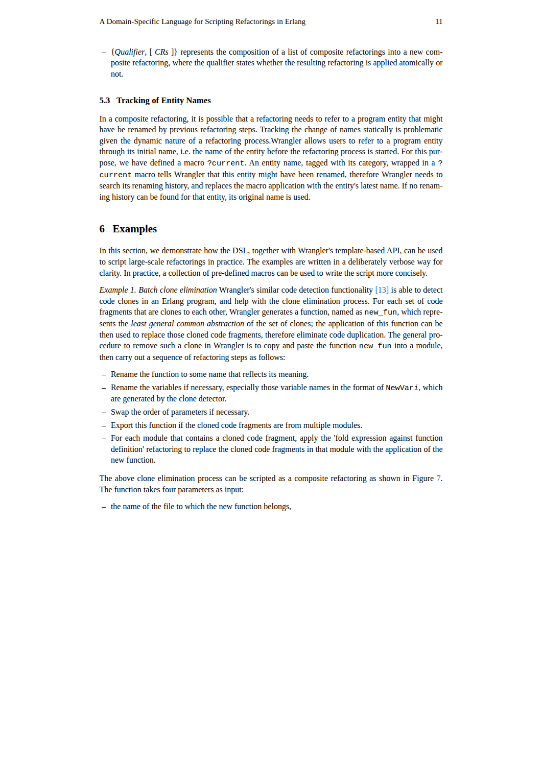A Domain-Specific Language for Scripting Refactorings in Erlang 11
{Qualifier, [ CRs ]} represents the composition of a list of composite refactorings into a new composite refactoring, where the qualifier states whether the resulting refactoring is applied atomically or not.
5.3 Tracking of Entity Names
In a composite refactoring, it is possible that a refactoring needs to refer to a program entity that might have be renamed by previous refactoring steps. Tracking the change of names statically is problematic given the dynamic nature of a refactoring process.Wrangler allows users to refer to a program entity through its initial name, i.e. the name of the entity before the refactoring process is started. For this purpose, we have defined a macro ?current. An entity name, tagged with its category, wrapped in a ?current macro tells Wrangler that this entity might have been renamed, therefore Wrangler needs to search its renaming history, and replaces the macro application with the entity's latest name. If no renaming history can be found for that entity, its original name is used.
6 Examples
In this section, we demonstrate how the DSL, together with Wrangler's template-based API, can be used to script large-scale refactorings in practice. The examples are written in a deliberately verbose way for clarity. In practice, a collection of pre-defined macros can be used to write the script more concisely.
Example 1. Batch clone elimination Wrangler's similar code detection functionality [13] is able to detect code clones in an Erlang program, and help with the clone elimination process. For each set of code fragments that are clones to each other, Wrangler generates a function, named as new_fun, which represents the least general common abstraction of the set of clones; the application of this function can be then used to replace those cloned code fragments, therefore eliminate code duplication. The general procedure to remove such a clone in Wrangler is to copy and paste the function new_fun into a module, then carry out a sequence of refactoring steps as follows:
Rename the function to some name that reflects its meaning.
Rename the variables if necessary, especially those variable names in the format of NewVari, which are generated by the clone detector.
Swap the order of parameters if necessary.
Export this function if the cloned code fragments are from multiple modules.
For each module that contains a cloned code fragment, apply the 'fold expression against function definition' refactoring to replace the cloned code fragments in that module with the application of the new function.
The above clone elimination process can be scripted as a composite refactoring as shown in Figure 7. The function takes four parameters as input:
the name of the file to which the new function belongs,